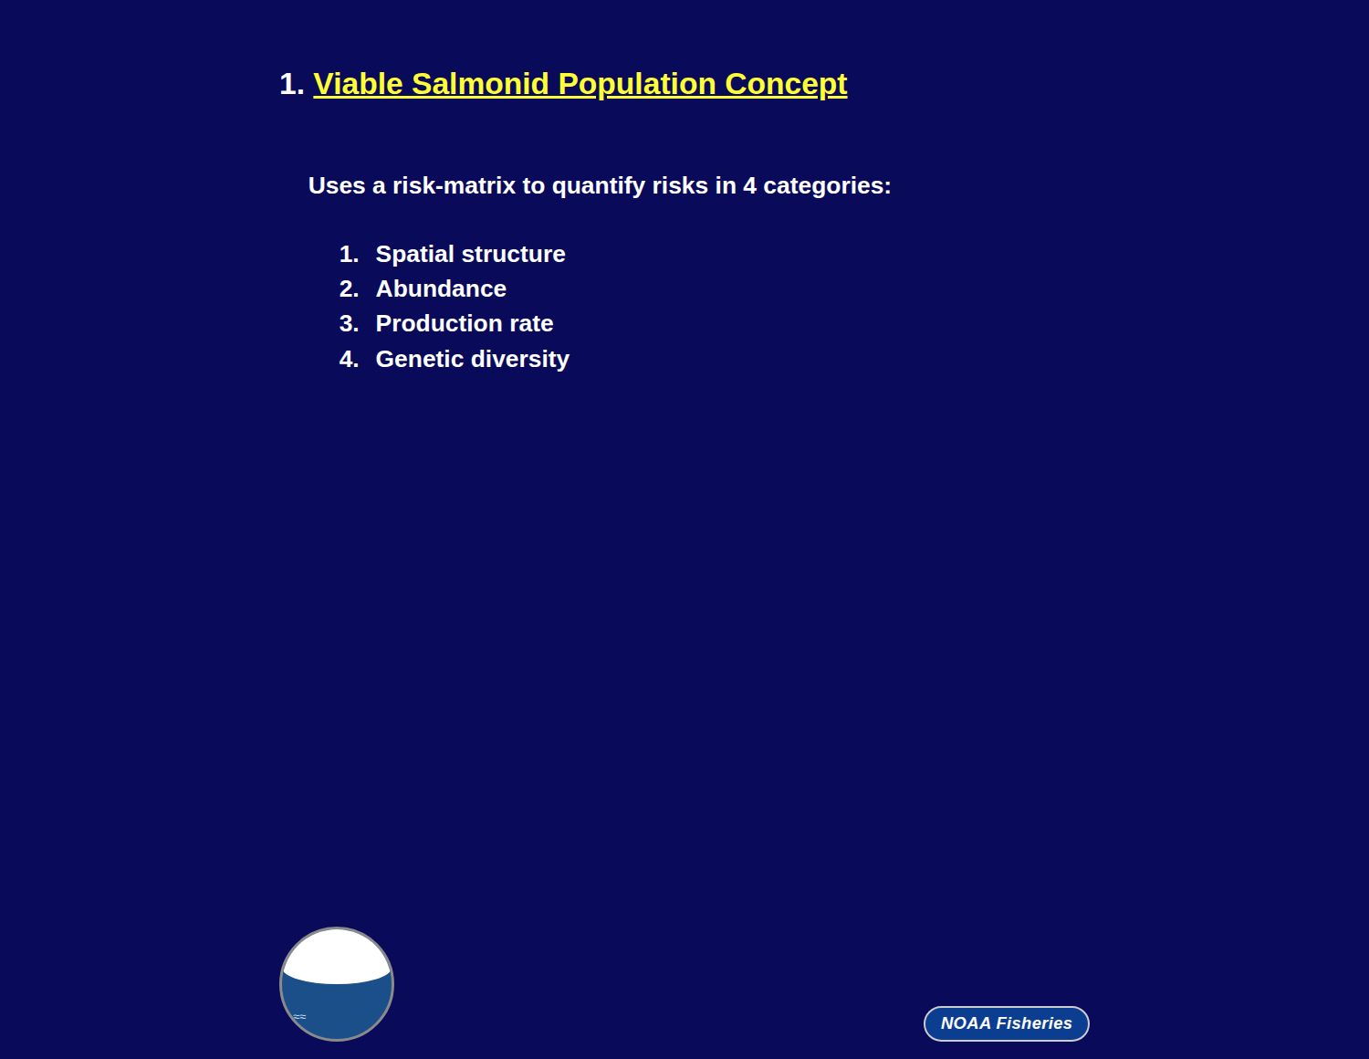1. Viable Salmonid Population Concept
Uses a risk-matrix to quantify risks in 4 categories:
Spatial structure
Abundance
Production rate
Genetic diversity
≈≈
NOAA Fisheries